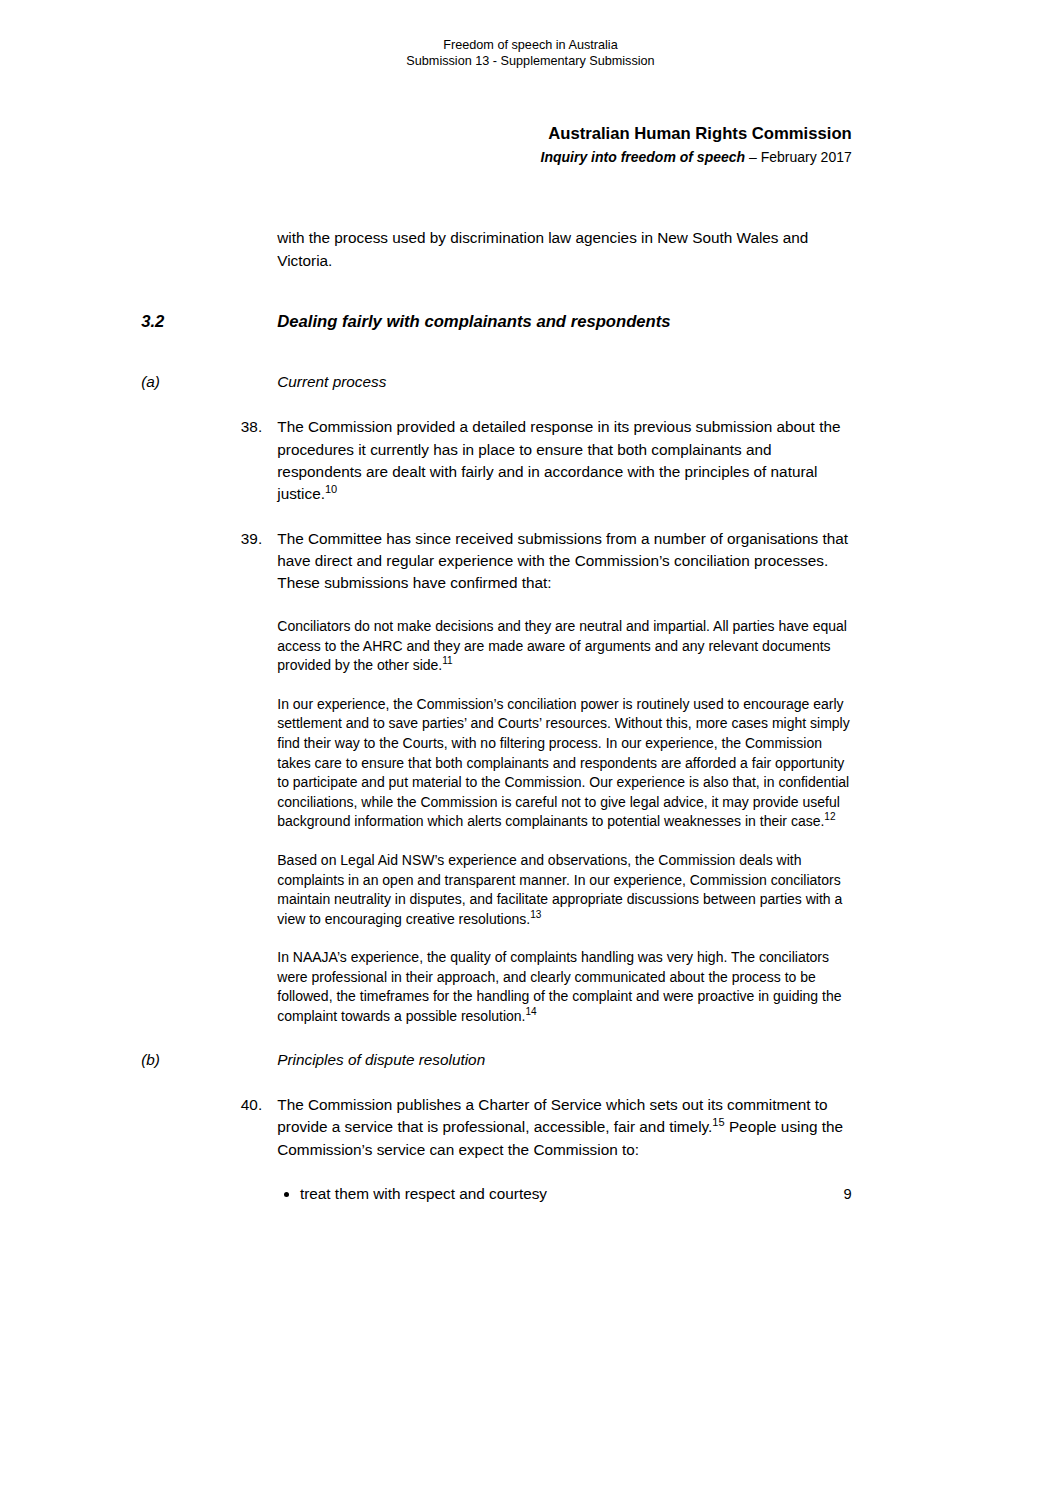Freedom of speech in Australia
Submission 13 - Supplementary Submission
Australian Human Rights Commission
Inquiry into freedom of speech – February 2017
with the process used by discrimination law agencies in New South Wales and Victoria.
3.2 Dealing fairly with complainants and respondents
(a) Current process
38. The Commission provided a detailed response in its previous submission about the procedures it currently has in place to ensure that both complainants and respondents are dealt with fairly and in accordance with the principles of natural justice.10
39. The Committee has since received submissions from a number of organisations that have direct and regular experience with the Commission’s conciliation processes. These submissions have confirmed that:
Conciliators do not make decisions and they are neutral and impartial. All parties have equal access to the AHRC and they are made aware of arguments and any relevant documents provided by the other side.11
In our experience, the Commission’s conciliation power is routinely used to encourage early settlement and to save parties’ and Courts’ resources. Without this, more cases might simply find their way to the Courts, with no filtering process. In our experience, the Commission takes care to ensure that both complainants and respondents are afforded a fair opportunity to participate and put material to the Commission. Our experience is also that, in confidential conciliations, while the Commission is careful not to give legal advice, it may provide useful background information which alerts complainants to potential weaknesses in their case.12
Based on Legal Aid NSW’s experience and observations, the Commission deals with complaints in an open and transparent manner. In our experience, Commission conciliators maintain neutrality in disputes, and facilitate appropriate discussions between parties with a view to encouraging creative resolutions.13
In NAAJA’s experience, the quality of complaints handling was very high. The conciliators were professional in their approach, and clearly communicated about the process to be followed, the timeframes for the handling of the complaint and were proactive in guiding the complaint towards a possible resolution.14
(b) Principles of dispute resolution
40. The Commission publishes a Charter of Service which sets out its commitment to provide a service that is professional, accessible, fair and timely.15 People using the Commission’s service can expect the Commission to:
treat them with respect and courtesy
9